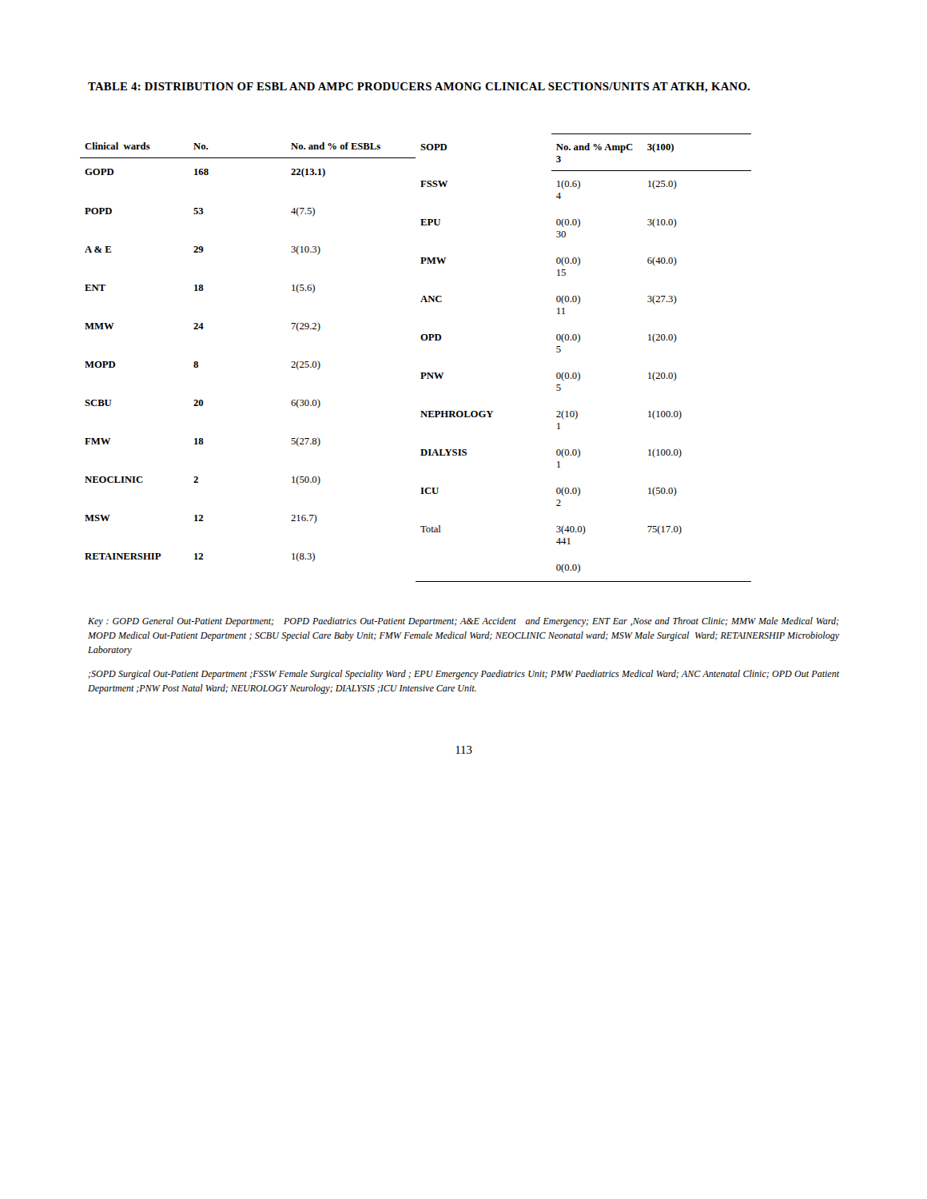TABLE 4: DISTRIBUTION OF ESBL AND AMPC PRODUCERS AMONG CLINICAL SECTIONS/UNITS AT ATKH, KANO.
| Clinical wards | No. | No. and % of ESBLs |
| --- | --- | --- |
| GOPD | 168 | 22(13.1) |
| POPD | 53 | 4(7.5) |
| A & E | 29 | 3(10.3) |
| ENT | 18 | 1(5.6) |
| MMW | 24 | 7(29.2) |
| MOPD | 8 | 2(25.0) |
| SCBU | 20 | 6(30.0) |
| FMW | 18 | 5(27.8) |
| NEOCLINIC | 2 | 1(50.0) |
| MSW | 12 | 216.7) |
| RETAINERSHIP | 12 | 1(8.3) |
| SOPD | No. and % AmpC 3 | 3(100) |
| --- | --- | --- |
| FSSW | 1(0.6) 4 | 1(25.0) |
| EPU | 0(0.0) 30 | 3(10.0) |
| PMW | 0(0.0) 15 | 6(40.0) |
| ANC | 0(0.0) 11 | 3(27.3) |
| OPD | 0(0.0) 5 | 1(20.0) |
| PNW | 0(0.0) 5 | 1(20.0) |
| NEPHROLOGY | 2(10) 1 | 1(100.0) |
| DIALYSIS | 0(0.0) 1 | 1(100.0) |
| ICU | 0(0.0) 2 | 1(50.0) |
| Total | 3(40.0) 441 | 75(17.0) |
| | 0(0.0) | |
Key : GOPD General Out-Patient Department; POPD Paediatrics Out-Patient Department; A&E Accident and Emergency; ENT Ear ,Nose and Throat Clinic; MMW Male Medical Ward; MOPD Medical Out-Patient Department ; SCBU Special Care Baby Unit; FMW Female Medical Ward; NEOCLINIC Neonatal ward; MSW Male Surgical Ward; RETAINERSHIP Microbiology Laboratory
;SOPD Surgical Out-Patient Department ;FSSW Female Surgical Speciality Ward ; EPU Emergency Paediatrics Unit; PMW Paediatrics Medical Ward; ANC Antenatal Clinic; OPD Out Patient Department ;PNW Post Natal Ward; NEUROLOGY Neurology; DIALYSIS ;ICU Intensive Care Unit.
113